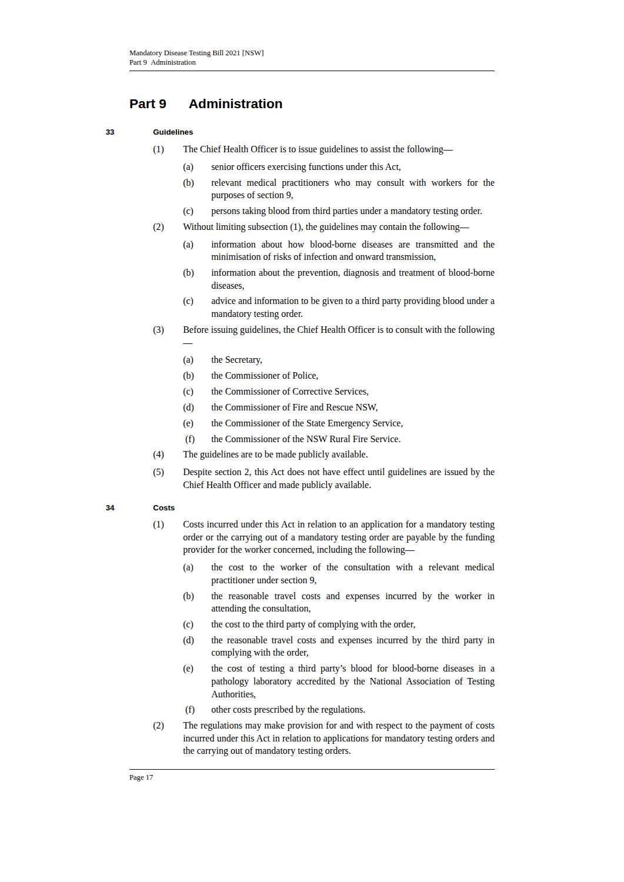Mandatory Disease Testing Bill 2021 [NSW]
Part 9 Administration
Part 9 Administration
33 Guidelines
(1) The Chief Health Officer is to issue guidelines to assist the following—
(a) senior officers exercising functions under this Act,
(b) relevant medical practitioners who may consult with workers for the purposes of section 9,
(c) persons taking blood from third parties under a mandatory testing order.
(2) Without limiting subsection (1), the guidelines may contain the following—
(a) information about how blood-borne diseases are transmitted and the minimisation of risks of infection and onward transmission,
(b) information about the prevention, diagnosis and treatment of blood-borne diseases,
(c) advice and information to be given to a third party providing blood under a mandatory testing order.
(3) Before issuing guidelines, the Chief Health Officer is to consult with the following—
(a) the Secretary,
(b) the Commissioner of Police,
(c) the Commissioner of Corrective Services,
(d) the Commissioner of Fire and Rescue NSW,
(e) the Commissioner of the State Emergency Service,
(f) the Commissioner of the NSW Rural Fire Service.
(4) The guidelines are to be made publicly available.
(5) Despite section 2, this Act does not have effect until guidelines are issued by the Chief Health Officer and made publicly available.
34 Costs
(1) Costs incurred under this Act in relation to an application for a mandatory testing order or the carrying out of a mandatory testing order are payable by the funding provider for the worker concerned, including the following—
(a) the cost to the worker of the consultation with a relevant medical practitioner under section 9,
(b) the reasonable travel costs and expenses incurred by the worker in attending the consultation,
(c) the cost to the third party of complying with the order,
(d) the reasonable travel costs and expenses incurred by the third party in complying with the order,
(e) the cost of testing a third party’s blood for blood-borne diseases in a pathology laboratory accredited by the National Association of Testing Authorities,
(f) other costs prescribed by the regulations.
(2) The regulations may make provision for and with respect to the payment of costs incurred under this Act in relation to applications for mandatory testing orders and the carrying out of mandatory testing orders.
Page 17